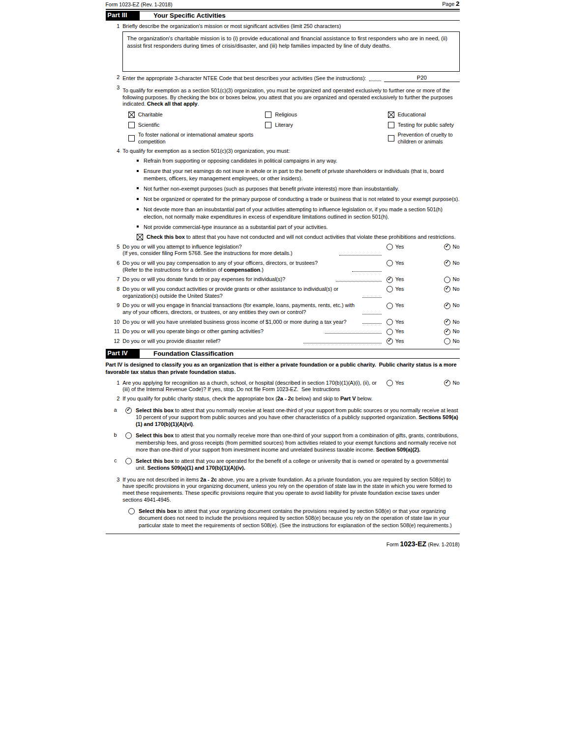Form 1023-EZ (Rev. 1-2018)
Page 2
Part III
Your Specific Activities
1
Briefly describe the organization's mission or most significant activities (limit 250 characters)
The organization's charitable mission is to (i) provide educational and financial assistance to first responders who are in need, (ii) assist first responders during times of crisis/disaster, and (iii) help families impacted by line of duty deaths.
2
Enter the appropriate 3-character NTEE Code that best describes your activities (See the instructions): P20
3
To qualify for exemption as a section 501(c)(3) organization, you must be organized and operated exclusively to further one or more of the following purposes. By checking the box or boxes below, you attest that you are organized and operated exclusively to further the purposes indicated. Check all that apply.
Charitable
Religious
Educational
Scientific
Literary
Testing for public safety
To foster national or international amateur sports competition
Prevention of cruelty to children or animals
4
To qualify for exemption as a section 501(c)(3) organization, you must:
Refrain from supporting or opposing candidates in political campaigns in any way.
Ensure that your net earnings do not inure in whole or in part to the benefit of private shareholders or individuals (that is, board members, officers, key management employees, or other insiders).
Not further non-exempt purposes (such as purposes that benefit private interests) more than insubstantially.
Not be organized or operated for the primary purpose of conducting a trade or business that is not related to your exempt purpose(s).
Not devote more than an insubstantial part of your activities attempting to influence legislation or, if you made a section 501(h) election, not normally make expenditures in excess of expenditure limitations outlined in section 501(h).
Not provide commercial-type insurance as a substantial part of your activities.
Check this box to attest that you have not conducted and will not conduct activities that violate these prohibitions and restrictions.
5
Do you or will you attempt to influence legislation?
(If yes, consider filing Form 5768. See the instructions for more details.)
Yes No
6
Do you or will you pay compensation to any of your officers, directors, or trustees?
(Refer to the instructions for a definition of compensation.)
Yes No
7
Do you or will you donate funds to or pay expenses for individual(s)?
Yes No
8
Do you or will you conduct activities or provide grants or other assistance to individual(s) or organization(s) outside the United States?
Yes No
9
Do you or will you engage in financial transactions (for example, loans, payments, rents, etc.) with any of your officers, directors, or trustees, or any entities they own or control?
Yes No
10
Do you or will you have unrelated business gross income of $1,000 or more during a tax year?
Yes No
11
Do you or will you operate bingo or other gaming activities?
Yes No
12
Do you or will you provide disaster relief?
Yes No
Part IV
Foundation Classification
Part IV is designed to classify you as an organization that is either a private foundation or a public charity. Public charity status is a more favorable tax status than private foundation status.
1
Are you applying for recognition as a church, school, or hospital (described in section 170(b)(1)(A)(i), (ii), or (iii) of the Internal Revenue Code)? If yes, stop. Do not file Form 1023-EZ. See Instructions
Yes No
2
If you qualify for public charity status, check the appropriate box (2a - 2c below) and skip to Part V below.
a
Select this box to attest that you normally receive at least one-third of your support from public sources or you normally receive at least 10 percent of your support from public sources and you have other characteristics of a publicly supported organization. Sections 509(a)(1) and 170(b)(1)(A)(vi).
b
Select this box to attest that you normally receive more than one-third of your support from a combination of gifts, grants, contributions, membership fees, and gross receipts (from permitted sources) from activities related to your exempt functions and normally receive not more than one-third of your support from investment income and unrelated business taxable income. Section 509(a)(2).
c
Select this box to attest that you are operated for the benefit of a college or university that is owned or operated by a governmental unit. Sections 509(a)(1) and 170(b)(1)(A)(iv).
3
If you are not described in items 2a - 2c above, you are a private foundation. As a private foundation, you are required by section 508(e) to have specific provisions in your organizing document, unless you rely on the operation of state law in the state in which you were formed to meet these requirements. These specific provisions require that you operate to avoid liability for private foundation excise taxes under sections 4941-4945.
Select this box to attest that your organizing document contains the provisions required by section 508(e) or that your organizing document does not need to include the provisions required by section 508(e) because you rely on the operation of state law in your particular state to meet the requirements of section 508(e). (See the instructions for explanation of the section 508(e) requirements.)
Form 1023-EZ (Rev. 1-2018)